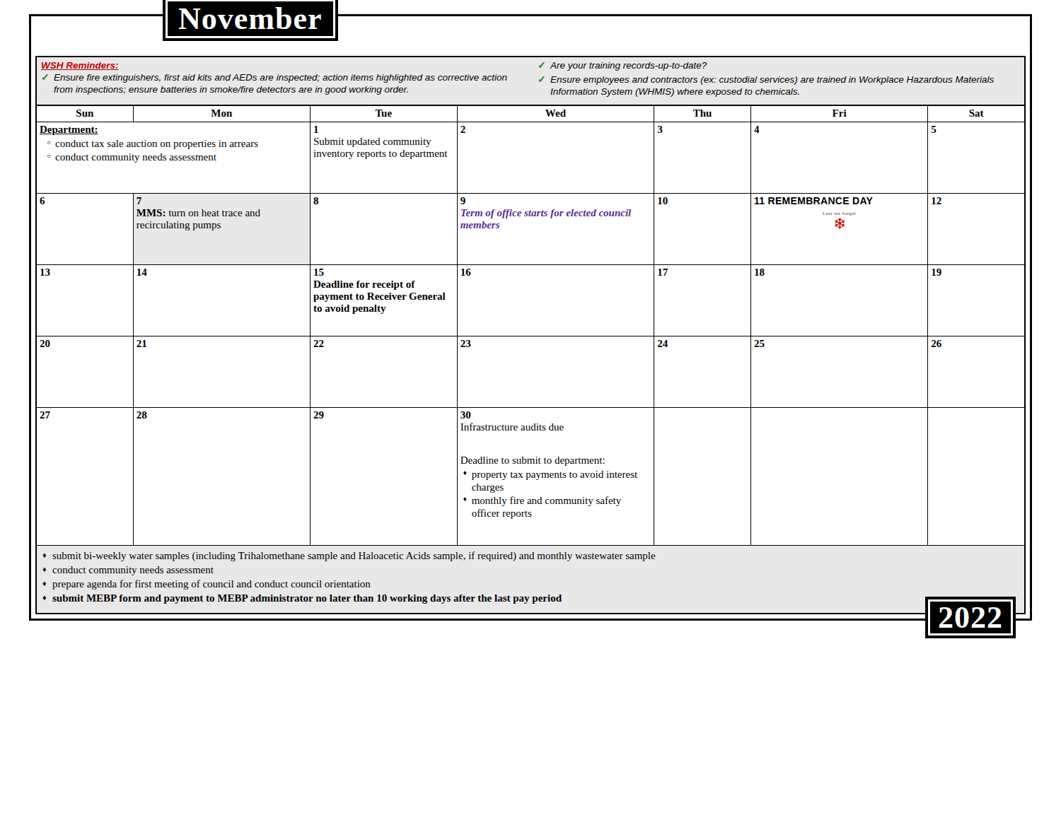November
WSH Reminders:
Ensure fire extinguishers, first aid kits and AEDs are inspected; action items highlighted as corrective action from inspections; ensure batteries in smoke/fire detectors are in good working order.
Are your training records-up-to-date?
Ensure employees and contractors (ex: custodial services) are trained in Workplace Hazardous Materials Information System (WHMIS) where exposed to chemicals.
| Sun | Mon | Tue | Wed | Thu | Fri | Sat |
| --- | --- | --- | --- | --- | --- | --- |
| Department: conduct tax sale auction on properties in arrears conduct community needs assessment | 1 Submit updated community inventory reports to department | 2 | 3 | 4 | 5 |
| 6 | 7 MMS: turn on heat trace and recirculating pumps | 8 | 9 Term of office starts for elected council members | 10 | 11 REMEMBRANCE DAY Lest we forget ❄ | 12 |
| 13 | 14 | 15 Deadline for receipt of payment to Receiver General to avoid penalty | 16 | 17 | 18 | 19 |
| 20 | 21 | 22 | 23 | 24 | 25 | 26 |
| 27 | 28 | 29 | 30 Infrastructure audits due Deadline to submit to department: property tax payments to avoid interest charges monthly fire and community safety officer reports | | | |
submit bi-weekly water samples (including Trihalomethane sample and Haloacetic Acids sample, if required) and monthly wastewater sample
conduct community needs assessment
prepare agenda for first meeting of council and conduct council orientation
submit MEBP form and payment to MEBP administrator no later than 10 working days after the last pay period
2022